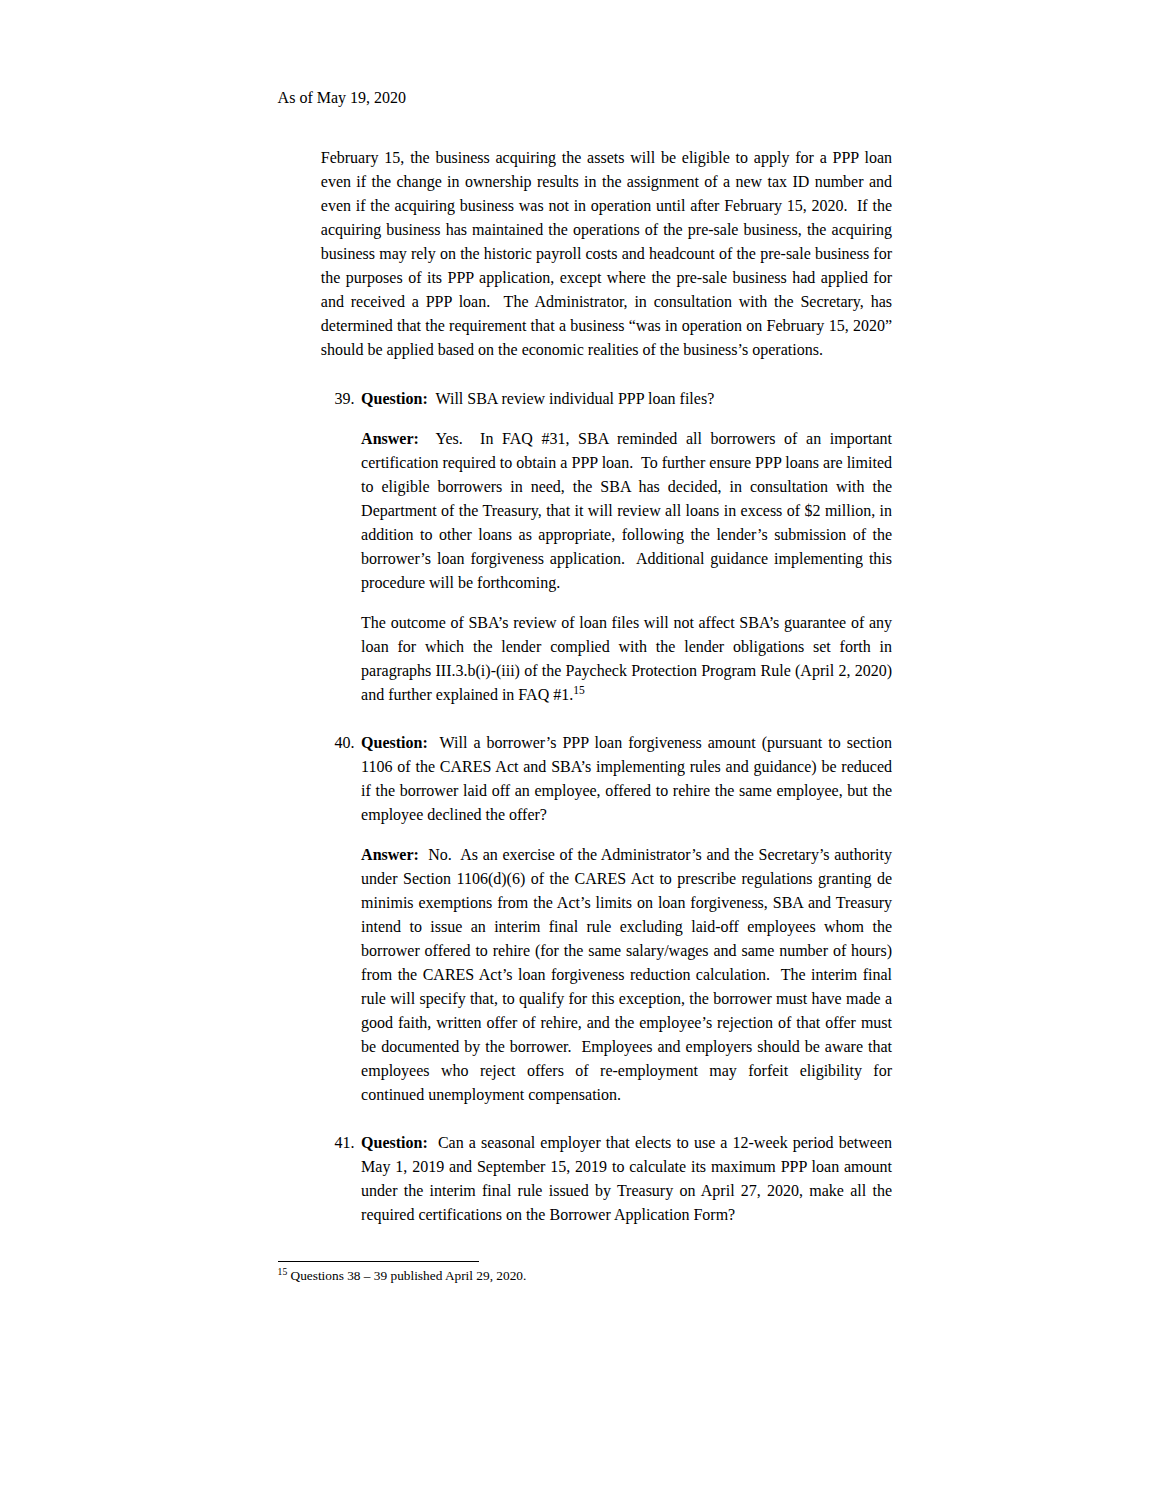As of May 19, 2020
February 15, the business acquiring the assets will be eligible to apply for a PPP loan even if the change in ownership results in the assignment of a new tax ID number and even if the acquiring business was not in operation until after February 15, 2020. If the acquiring business has maintained the operations of the pre-sale business, the acquiring business may rely on the historic payroll costs and headcount of the pre-sale business for the purposes of its PPP application, except where the pre-sale business had applied for and received a PPP loan. The Administrator, in consultation with the Secretary, has determined that the requirement that a business “was in operation on February 15, 2020” should be applied based on the economic realities of the business’s operations.
39.
Question: Will SBA review individual PPP loan files?
Answer: Yes. In FAQ #31, SBA reminded all borrowers of an important certification required to obtain a PPP loan. To further ensure PPP loans are limited to eligible borrowers in need, the SBA has decided, in consultation with the Department of the Treasury, that it will review all loans in excess of $2 million, in addition to other loans as appropriate, following the lender’s submission of the borrower’s loan forgiveness application. Additional guidance implementing this procedure will be forthcoming.
The outcome of SBA’s review of loan files will not affect SBA’s guarantee of any loan for which the lender complied with the lender obligations set forth in paragraphs III.3.b(i)-(iii) of the Paycheck Protection Program Rule (April 2, 2020) and further explained in FAQ #1.15
40.
Question: Will a borrower’s PPP loan forgiveness amount (pursuant to section 1106 of the CARES Act and SBA’s implementing rules and guidance) be reduced if the borrower laid off an employee, offered to rehire the same employee, but the employee declined the offer?
Answer: No. As an exercise of the Administrator’s and the Secretary’s authority under Section 1106(d)(6) of the CARES Act to prescribe regulations granting de minimis exemptions from the Act’s limits on loan forgiveness, SBA and Treasury intend to issue an interim final rule excluding laid-off employees whom the borrower offered to rehire (for the same salary/wages and same number of hours) from the CARES Act’s loan forgiveness reduction calculation. The interim final rule will specify that, to qualify for this exception, the borrower must have made a good faith, written offer of rehire, and the employee’s rejection of that offer must be documented by the borrower. Employees and employers should be aware that employees who reject offers of re-employment may forfeit eligibility for continued unemployment compensation.
41.
Question: Can a seasonal employer that elects to use a 12-week period between May 1, 2019 and September 15, 2019 to calculate its maximum PPP loan amount under the interim final rule issued by Treasury on April 27, 2020, make all the required certifications on the Borrower Application Form?
15 Questions 38 – 39 published April 29, 2020.